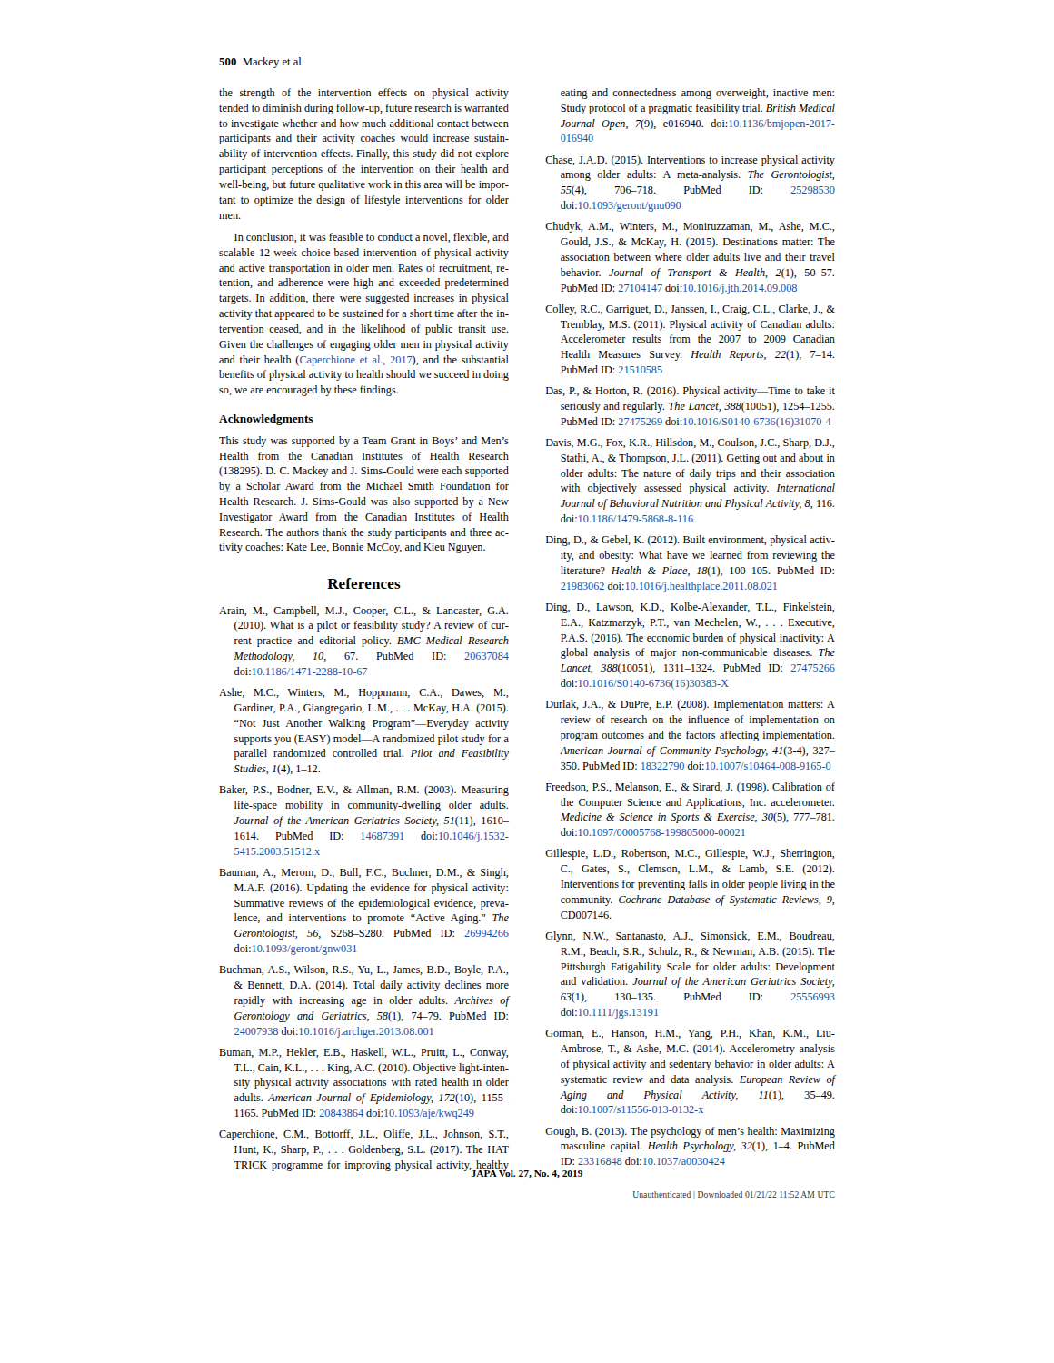500 Mackey et al.
the strength of the intervention effects on physical activity tended to diminish during follow-up, future research is warranted to investigate whether and how much additional contact between participants and their activity coaches would increase sustainability of intervention effects. Finally, this study did not explore participant perceptions of the intervention on their health and well-being, but future qualitative work in this area will be important to optimize the design of lifestyle interventions for older men.
In conclusion, it was feasible to conduct a novel, flexible, and scalable 12-week choice-based intervention of physical activity and active transportation in older men. Rates of recruitment, retention, and adherence were high and exceeded predetermined targets. In addition, there were suggested increases in physical activity that appeared to be sustained for a short time after the intervention ceased, and in the likelihood of public transit use. Given the challenges of engaging older men in physical activity and their health (Caperchione et al., 2017), and the substantial benefits of physical activity to health should we succeed in doing so, we are encouraged by these findings.
Acknowledgments
This study was supported by a Team Grant in Boys’ and Men’s Health from the Canadian Institutes of Health Research (138295). D. C. Mackey and J. Sims-Gould were each supported by a Scholar Award from the Michael Smith Foundation for Health Research. J. Sims-Gould was also supported by a New Investigator Award from the Canadian Institutes of Health Research. The authors thank the study participants and three activity coaches: Kate Lee, Bonnie McCoy, and Kieu Nguyen.
References
Arain, M., Campbell, M.J., Cooper, C.L., & Lancaster, G.A. (2010). What is a pilot or feasibility study? A review of current practice and editorial policy. BMC Medical Research Methodology, 10, 67. PubMed ID: 20637084 doi:10.1186/1471-2288-10-67
Ashe, M.C., Winters, M., Hoppmann, C.A., Dawes, M., Gardiner, P.A., Giangregario, L.M., . . . McKay, H.A. (2015). “Not Just Another Walking Program”—Everyday activity supports you (EASY) model—A randomized pilot study for a parallel randomized controlled trial. Pilot and Feasibility Studies, 1(4), 1–12.
Baker, P.S., Bodner, E.V., & Allman, R.M. (2003). Measuring life-space mobility in community-dwelling older adults. Journal of the American Geriatrics Society, 51(11), 1610–1614. PubMed ID: 14687391 doi:10.1046/j.1532-5415.2003.51512.x
Bauman, A., Merom, D., Bull, F.C., Buchner, D.M., & Singh, M.A.F. (2016). Updating the evidence for physical activity: Summative reviews of the epidemiological evidence, prevalence, and interventions to promote “Active Aging.” The Gerontologist, 56, S268–S280. PubMed ID: 26994266 doi:10.1093/geront/gnw031
Buchman, A.S., Wilson, R.S., Yu, L., James, B.D., Boyle, P.A., & Bennett, D.A. (2014). Total daily activity declines more rapidly with increasing age in older adults. Archives of Gerontology and Geriatrics, 58(1), 74–79. PubMed ID: 24007938 doi:10.1016/j.archger.2013.08.001
Buman, M.P., Hekler, E.B., Haskell, W.L., Pruitt, L., Conway, T.L., Cain, K.L., . . . King, A.C. (2010). Objective light-intensity physical activity associations with rated health in older adults. American Journal of Epidemiology, 172(10), 1155–1165. PubMed ID: 20843864 doi:10.1093/aje/kwq249
Caperchione, C.M., Bottorff, J.L., Oliffe, J.L., Johnson, S.T., Hunt, K., Sharp, P., . . . Goldenberg, S.L. (2017). The HAT TRICK programme for improving physical activity, healthy eating and connectedness among overweight, inactive men: Study protocol of a pragmatic feasibility trial. British Medical Journal Open, 7(9), e016940. doi:10.1136/bmjopen-2017-016940
Chase, J.A.D. (2015). Interventions to increase physical activity among older adults: A meta-analysis. The Gerontologist, 55(4), 706–718. PubMed ID: 25298530 doi:10.1093/geront/gnu090
Chudyk, A.M., Winters, M., Moniruzzaman, M., Ashe, M.C., Gould, J.S., & McKay, H. (2015). Destinations matter: The association between where older adults live and their travel behavior. Journal of Transport & Health, 2(1), 50–57. PubMed ID: 27104147 doi:10.1016/j.jth.2014.09.008
Colley, R.C., Garriguet, D., Janssen, I., Craig, C.L., Clarke, J., & Tremblay, M.S. (2011). Physical activity of Canadian adults: Accelerometer results from the 2007 to 2009 Canadian Health Measures Survey. Health Reports, 22(1), 7–14. PubMed ID: 21510585
Das, P., & Horton, R. (2016). Physical activity—Time to take it seriously and regularly. The Lancet, 388(10051), 1254–1255. PubMed ID: 27475269 doi:10.1016/S0140-6736(16)31070-4
Davis, M.G., Fox, K.R., Hillsdon, M., Coulson, J.C., Sharp, D.J., Stathi, A., & Thompson, J.L. (2011). Getting out and about in older adults: The nature of daily trips and their association with objectively assessed physical activity. International Journal of Behavioral Nutrition and Physical Activity, 8, 116. doi:10.1186/1479-5868-8-116
Ding, D., & Gebel, K. (2012). Built environment, physical activity, and obesity: What have we learned from reviewing the literature? Health & Place, 18(1), 100–105. PubMed ID: 21983062 doi:10.1016/j.healthplace.2011.08.021
Ding, D., Lawson, K.D., Kolbe-Alexander, T.L., Finkelstein, E.A., Katzmarzyk, P.T., van Mechelen, W., . . . Executive, P.A.S. (2016). The economic burden of physical inactivity: A global analysis of major non-communicable diseases. The Lancet, 388(10051), 1311–1324. PubMed ID: 27475266 doi:10.1016/S0140-6736(16)30383-X
Durlak, J.A., & DuPre, E.P. (2008). Implementation matters: A review of research on the influence of implementation on program outcomes and the factors affecting implementation. American Journal of Community Psychology, 41(3-4), 327–350. PubMed ID: 18322790 doi:10.1007/s10464-008-9165-0
Freedson, P.S., Melanson, E., & Sirard, J. (1998). Calibration of the Computer Science and Applications, Inc. accelerometer. Medicine & Science in Sports & Exercise, 30(5), 777–781. doi:10.1097/00005768-199805000-00021
Gillespie, L.D., Robertson, M.C., Gillespie, W.J., Sherrington, C., Gates, S., Clemson, L.M., & Lamb, S.E. (2012). Interventions for preventing falls in older people living in the community. Cochrane Database of Systematic Reviews, 9, CD007146.
Glynn, N.W., Santanasto, A.J., Simonsick, E.M., Boudreau, R.M., Beach, S.R., Schulz, R., & Newman, A.B. (2015). The Pittsburgh Fatigability Scale for older adults: Development and validation. Journal of the American Geriatrics Society, 63(1), 130–135. PubMed ID: 25556993 doi:10.1111/jgs.13191
Gorman, E., Hanson, H.M., Yang, P.H., Khan, K.M., Liu-Ambrose, T., & Ashe, M.C. (2014). Accelerometry analysis of physical activity and sedentary behavior in older adults: A systematic review and data analysis. European Review of Aging and Physical Activity, 11(1), 35–49. doi:10.1007/s11556-013-0132-x
Gough, B. (2013). The psychology of men’s health: Maximizing masculine capital. Health Psychology, 32(1), 1–4. PubMed ID: 23316848 doi:10.1037/a0030424
JAPA Vol. 27, No. 4, 2019
Unauthenticated | Downloaded 01/21/22 11:52 AM UTC